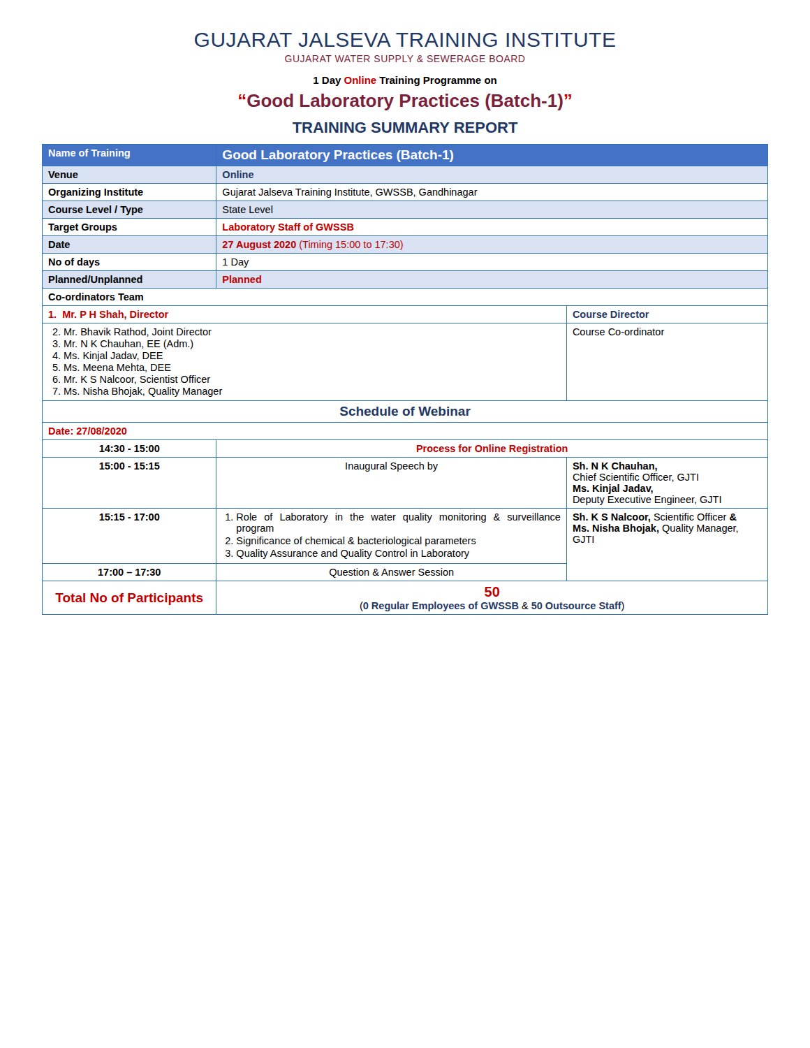GUJARAT JALSEVA TRAINING INSTITUTE
GUJARAT WATER SUPPLY & SEWERAGE BOARD
1 Day Online Training Programme on
“Good Laboratory Practices (Batch-1)”
TRAINING SUMMARY REPORT
| Name of Training | Good Laboratory Practices (Batch-1) |
| Venue | Online |
| Organizing Institute | Gujarat Jalseva Training Institute, GWSSB, Gandhinagar |
| Course Level / Type | State Level |
| Target Groups | Laboratory Staff of GWSSB |
| Date | 27 August 2020 (Timing 15:00 to 17:30) |
| No of days | 1 Day |
| Planned/Unplanned | Planned |
| Co-ordinators Team |
| 1. Mr. P H Shah, Director | Course Director |
| Mr. Bhavik Rathod, Joint Director Mr. N K Chauhan, EE (Adm.) Ms. Kinjal Jadav, DEE Ms. Meena Mehta, DEE Mr. K S Nalcoor, Scientist Officer Ms. Nisha Bhojak, Quality Manager | Course Co-ordinator |
| Schedule of Webinar |
| Date: 27/08/2020 |
| 14:30 - 15:00 | Process for Online Registration |
| 15:00 - 15:15 | Inaugural Speech by | Sh. N K Chauhan, Chief Scientific Officer, GJTI Ms. Kinjal Jadav, Deputy Executive Engineer, GJTI |
| 15:15 - 17:00 | Role of Laboratory in the water quality monitoring & surveillance program Significance of chemical & bacteriological parameters Quality Assurance and Quality Control in Laboratory | Sh. K S Nalcoor, Scientific Officer & Ms. Nisha Bhojak, Quality Manager, GJTI |
| 17:00 – 17:30 | Question & Answer Session |
| Total No of Participants | 50 ( 0 Regular Employees of GWSSB & 50 Outsource Staff ) |